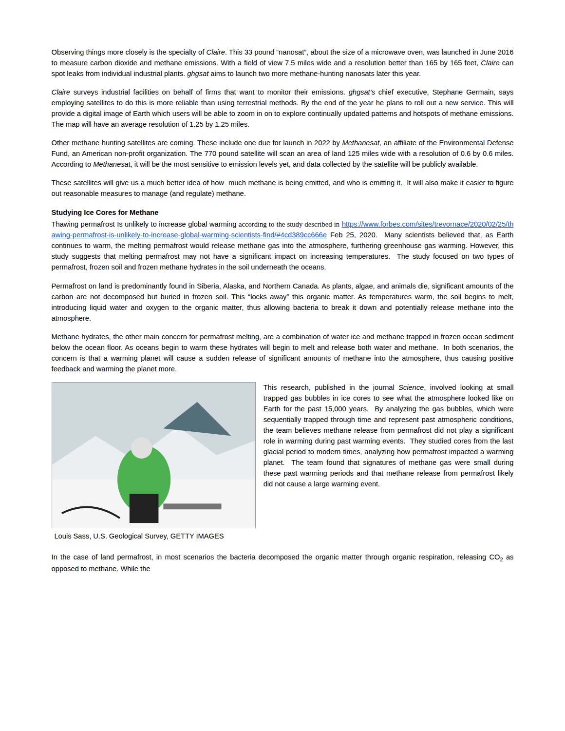Observing things more closely is the specialty of Claire. This 33 pound “nanosat”, about the size of a microwave oven, was launched in June 2016 to measure carbon dioxide and methane emissions. With a field of view 7.5 miles wide and a resolution better than 165 by 165 feet, Claire can spot leaks from individual industrial plants. ghgsat aims to launch two more methane-hunting nanosats later this year.
Claire surveys industrial facilities on behalf of firms that want to monitor their emissions. ghgsat’s chief executive, Stephane Germain, says employing satellites to do this is more reliable than using terrestrial methods. By the end of the year he plans to roll out a new service. This will provide a digital image of Earth which users will be able to zoom in on to explore continually updated patterns and hotspots of methane emissions. The map will have an average resolution of 1.25 by 1.25 miles.
Other methane-hunting satellites are coming. These include one due for launch in 2022 by Methanesat, an affiliate of the Environmental Defense Fund, an American non-profit organization. The 770 pound satellite will scan an area of land 125 miles wide with a resolution of 0.6 by 0.6 miles. According to Methanesat, it will be the most sensitive to emission levels yet, and data collected by the satellite will be publicly available.
These satellites will give us a much better idea of how much methane is being emitted, and who is emitting it. It will also make it easier to figure out reasonable measures to manage (and regulate) methane.
Studying Ice Cores for Methane
Thawing permafrost Is unlikely to increase global warming according to the study described in https://www.forbes.com/sites/trevornace/2020/02/25/thawing-permafrost-is-unlikely-to-increase-global-warming-scientists-find/#4cd389cc666e Feb 25, 2020. Many scientists believed that, as Earth continues to warm, the melting permafrost would release methane gas into the atmosphere, furthering greenhouse gas warming. However, this study suggests that melting permafrost may not have a significant impact on increasing temperatures. The study focused on two types of permafrost, frozen soil and frozen methane hydrates in the soil underneath the oceans.
Permafrost on land is predominantly found in Siberia, Alaska, and Northern Canada. As plants, algae, and animals die, significant amounts of the carbon are not decomposed but buried in frozen soil. This “locks away” this organic matter. As temperatures warm, the soil begins to melt, introducing liquid water and oxygen to the organic matter, thus allowing bacteria to break it down and potentially release methane into the atmosphere.
Methane hydrates, the other main concern for permafrost melting, are a combination of water ice and methane trapped in frozen ocean sediment below the ocean floor. As oceans begin to warm these hydrates will begin to melt and release both water and methane. In both scenarios, the concern is that a warming planet will cause a sudden release of significant amounts of methane into the atmosphere, thus causing positive feedback and warming the planet more.
Louis Sass, U.S. Geological Survey, GETTY IMAGES
This research, published in the journal Science, involved looking at small trapped gas bubbles in ice cores to see what the atmosphere looked like on Earth for the past 15,000 years. By analyzing the gas bubbles, which were sequentially trapped through time and represent past atmospheric conditions, the team believes methane release from permafrost did not play a significant role in warming during past warming events. They studied cores from the last glacial period to modern times, analyzing how permafrost impacted a warming planet. The team found that signatures of methane gas were small during these past warming periods and that methane release from permafrost likely did not cause a large warming event.
In the case of land permafrost, in most scenarios the bacteria decomposed the organic matter through organic respiration, releasing CO2 as opposed to methane. While the